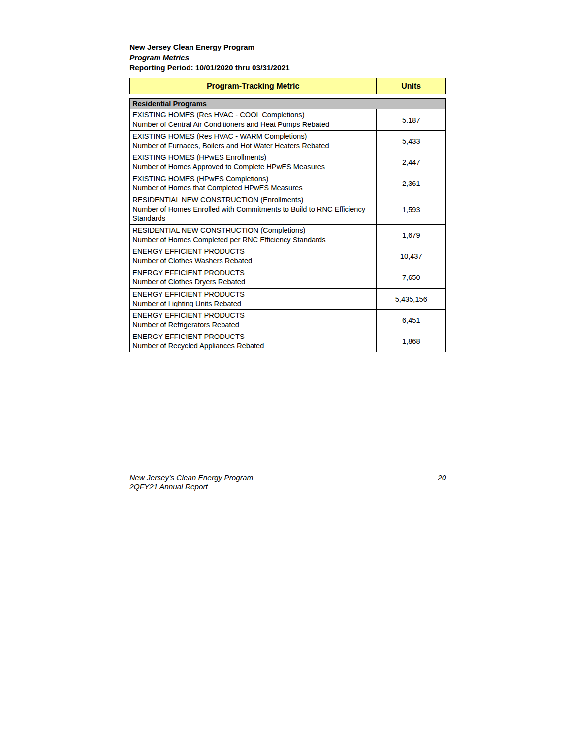New Jersey Clean Energy Program
Program Metrics
Reporting Period: 10/01/2020 thru 03/31/2021
| Program-Tracking Metric | Units |
| --- | --- |
| Residential Programs |
| EXISTING HOMES (Res HVAC - COOL Completions) Number of Central Air Conditioners and Heat Pumps Rebated | 5,187 |
| EXISTING HOMES (Res HVAC - WARM Completions) Number of Furnaces, Boilers and Hot Water Heaters Rebated | 5,433 |
| EXISTING HOMES (HPwES Enrollments) Number of Homes Approved to Complete HPwES Measures | 2,447 |
| EXISTING HOMES (HPwES Completions) Number of Homes that Completed HPwES Measures | 2,361 |
| RESIDENTIAL NEW CONSTRUCTION (Enrollments) Number of Homes Enrolled with Commitments to Build to RNC Efficiency Standards | 1,593 |
| RESIDENTIAL NEW CONSTRUCTION (Completions) Number of Homes Completed per RNC Efficiency Standards | 1,679 |
| ENERGY EFFICIENT PRODUCTS Number of Clothes Washers Rebated | 10,437 |
| ENERGY EFFICIENT PRODUCTS Number of Clothes Dryers Rebated | 7,650 |
| ENERGY EFFICIENT PRODUCTS Number of Lighting Units Rebated | 5,435,156 |
| ENERGY EFFICIENT PRODUCTS Number of Refrigerators Rebated | 6,451 |
| ENERGY EFFICIENT PRODUCTS Number of Recycled Appliances Rebated | 1,868 |
New Jersey’s Clean Energy Program
2QFY21 Annual Report
20